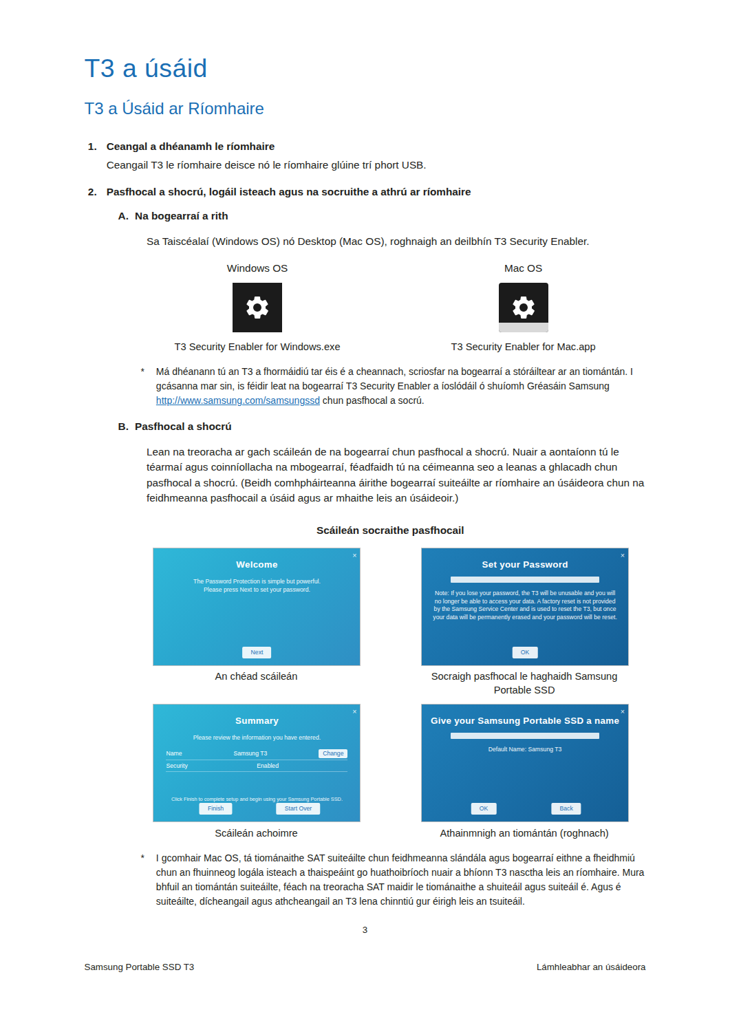T3 a úsáid
T3 a Úsáid ar Ríomhaire
Ceangal a dhéanamh le ríomhaire
Ceangail T3 le ríomhaire deisce nó le ríomhaire glúine trí phort USB.
Pasfhocal a shocrú, logáil isteach agus na socruithe a athrú ar ríomhaire
Na bogearraí a rith
Sa Taiscéalaí (Windows OS) nó Desktop (Mac OS), roghnaigh an deilbhín T3 Security Enabler.
Windows OS
T3 Security Enabler for Windows.exe
Mac OS
T3 Security Enabler for Mac.app
*
Má dhéanann tú an T3 a fhormáidiú tar éis é a cheannach, scriosfar na bogearraí a stóráiltear ar an tiomántán. I gcásanna mar sin, is féidir leat na bogearraí T3 Security Enabler a íoslódáil ó shuíomh Gréasáin Samsung http://www.samsung.com/samsungssd chun pasfhocal a socrú.
Pasfhocal a shocrú
Lean na treoracha ar gach scáileán de na bogearraí chun pasfhocal a shocrú. Nuair a aontaíonn tú le téarmaí agus coinníollacha na mbogearraí, féadfaidh tú na céimeanna seo a leanas a ghlacadh chun pasfhocal a shocrú. (Beidh comhpháirteanna áirithe bogearraí suiteáilte ar ríomhaire an úsáideora chun na feidhmeanna pasfhocail a úsáid agus ar mhaithe leis an úsáideoir.)
Scáileán socraithe pasfhocail
×
Welcome
The Password Protection is simple but powerful.
Please press Next to set your password.
Next
An chéad scáileán
×
Set your Password
Note: If you lose your password, the T3 will be unusable and you will no longer be able to access your data. A factory reset is not provided by the Samsung Service Center and is used to reset the T3, but once your data will be permanently erased and your password will be reset.
OK
Socraigh pasfhocal le haghaidh Samsung Portable SSD
×
Summary
Please review the information you have entered.
Name Samsung T3 Change
Security Enabled
Click Finish to complete setup and begin using your Samsung Portable SSD.
Finish
Start Over
Scáileán achoimre
×
Give your Samsung Portable SSD a name
Default Name: Samsung T3
OK
Back
Athainmnigh an tiomántán (roghnach)
*
I gcomhair Mac OS, tá tiománaithe SAT suiteáilte chun feidhmeanna slándála agus bogearraí eithne a fheidhmiú chun an fhuinneog logála isteach a thaispeáint go huathoibríoch nuair a bhíonn T3 nasctha leis an ríomhaire. Mura bhfuil an tiomántán suiteáilte, féach na treoracha SAT maidir le tiománaithe a shuiteáil agus suiteáil é. Agus é suiteáilte, dícheangail agus athcheangail an T3 lena chinntiú gur éirigh leis an tsuiteáil.
3
Samsung Portable SSD T3 Lámhleabhar an úsáideora